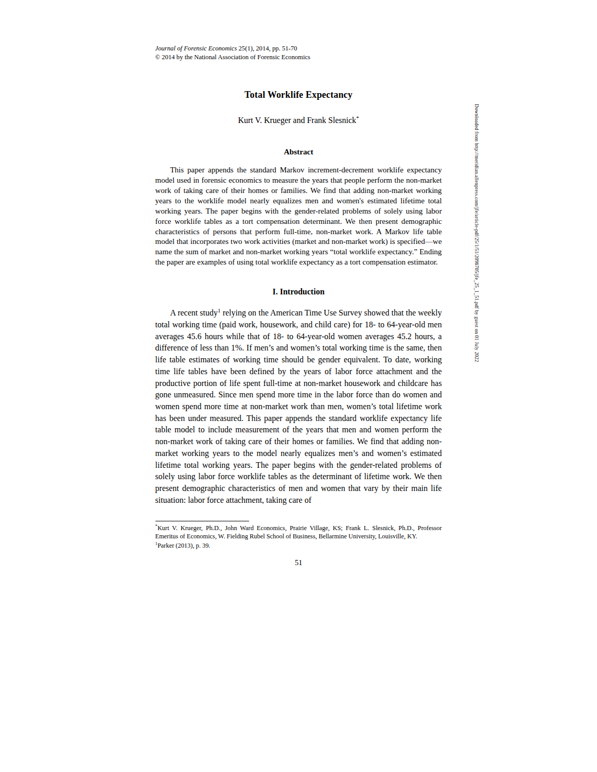Downloaded from http://meridian.allenpress.com/jfe/article-pdf/25/1/51/2098705/jfe_25_1_51.pdf by guest on 01 July 2022
Journal of Forensic Economics 25(1), 2014, pp. 51-70
© 2014 by the National Association of Forensic Economics
Total Worklife Expectancy
Kurt V. Krueger and Frank Slesnick*
Abstract
This paper appends the standard Markov increment-decrement worklife expectancy model used in forensic economics to measure the years that people perform the non-market work of taking care of their homes or families. We find that adding non-market working years to the worklife model nearly equalizes men and women's estimated lifetime total working years. The paper begins with the gender-related problems of solely using labor force worklife tables as a tort compensation determinant. We then present demographic characteristics of persons that perform full-time, non-market work. A Markov life table model that incorporates two work activities (market and non-market work) is specified—we name the sum of market and non-market working years “total worklife expectancy.” Ending the paper are examples of using total worklife expectancy as a tort compensation estimator.
I. Introduction
A recent study1 relying on the American Time Use Survey showed that the weekly total working time (paid work, housework, and child care) for 18- to 64-year-old men averages 45.6 hours while that of 18- to 64-year-old women averages 45.2 hours, a difference of less than 1%. If men’s and women’s total working time is the same, then life table estimates of working time should be gender equivalent. To date, working time life tables have been defined by the years of labor force attachment and the productive portion of life spent full-time at non-market housework and childcare has gone unmeasured. Since men spend more time in the labor force than do women and women spend more time at non-market work than men, women’s total lifetime work has been under measured. This paper appends the standard worklife expectancy life table model to include measurement of the years that men and women perform the non-market work of taking care of their homes or families. We find that adding non-market working years to the model nearly equalizes men’s and women’s estimated lifetime total working years. The paper begins with the gender-related problems of solely using labor force worklife tables as the determinant of lifetime work. We then present demographic characteristics of men and women that vary by their main life situation: labor force attachment, taking care of
*Kurt V. Krueger, Ph.D., John Ward Economics, Prairie Village, KS; Frank L. Slesnick, Ph.D., Professor Emeritus of Economics, W. Fielding Rubel School of Business, Bellarmine University, Louisville, KY.
1Parker (2013), p. 39.
51